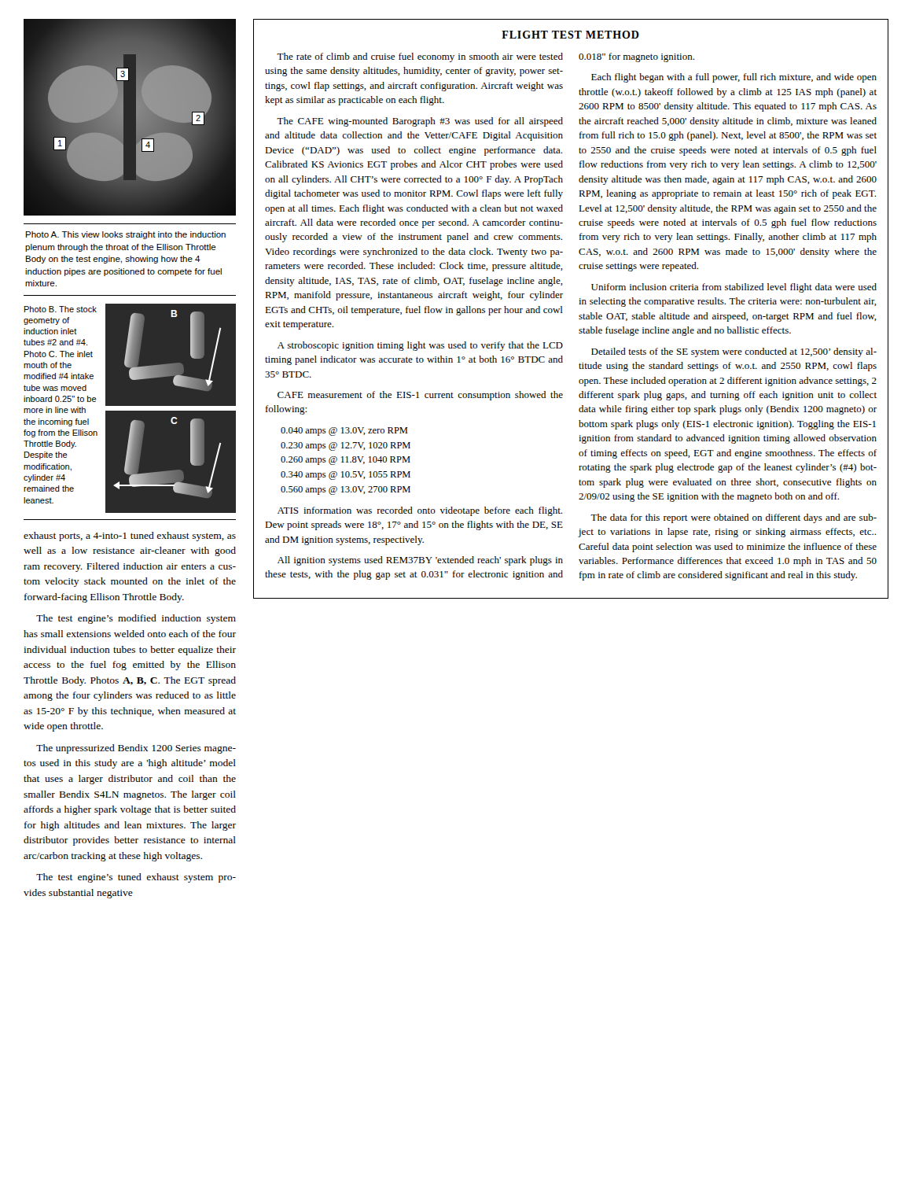3 2 1 4
Photo A. This view looks straight into the induction plenum through the throat of the Ellison Throttle Body on the test engine, showing how the 4 induction pipes are positioned to compete for fuel mixture.
Photo B. The stock geometry of induction inlet tubes #2 and #4. Photo C. The inlet mouth of the modified #4 intake tube was moved inboard 0.25" to be more in line with the incoming fuel fog from the Ellison Throttle Body. Despite the modification, cylinder #4 remained the leanest.
B
C
exhaust ports, a 4-into-1 tuned exhaust system, as well as a low resistance air-cleaner with good ram recovery. Filtered induction air enters a custom velocity stack mounted on the inlet of the forward-facing Ellison Throttle Body.
The test engine’s modified induction system has small extensions welded onto each of the four individual induction tubes to better equalize their access to the fuel fog emitted by the Ellison Throttle Body. Photos A, B, C. The EGT spread among the four cylinders was reduced to as little as 15-20° F by this technique, when measured at wide open throttle.
The unpressurized Bendix 1200 Series magnetos used in this study are a 'high altitude’ model that uses a larger distributor and coil than the smaller Bendix S4LN magnetos. The larger coil affords a higher spark voltage that is better suited for high altitudes and lean mixtures. The larger distributor provides better resistance to internal arc/carbon tracking at these high voltages.
The test engine’s tuned exhaust system provides substantial negative
FLIGHT TEST METHOD
The rate of climb and cruise fuel economy in smooth air were tested using the same density altitudes, humidity, center of gravity, power settings, cowl flap settings, and aircraft configuration. Aircraft weight was kept as similar as practicable on each flight.
The CAFE wing-mounted Barograph #3 was used for all airspeed and altitude data collection and the Vetter/CAFE Digital Acquisition Device (“DAD”) was used to collect engine performance data. Calibrated KS Avionics EGT probes and Alcor CHT probes were used on all cylinders. All CHT’s were corrected to a 100° F day. A PropTach digital tachometer was used to monitor RPM. Cowl flaps were left fully open at all times. Each flight was conducted with a clean but not waxed aircraft. All data were recorded once per second. A camcorder continuously recorded a view of the instrument panel and crew comments. Video recordings were synchronized to the data clock. Twenty two parameters were recorded. These included: Clock time, pressure altitude, density altitude, IAS, TAS, rate of climb, OAT, fuselage incline angle, RPM, manifold pressure, instantaneous aircraft weight, four cylinder EGTs and CHTs, oil temperature, fuel flow in gallons per hour and cowl exit temperature.
A stroboscopic ignition timing light was used to verify that the LCD timing panel indicator was accurate to within 1° at both 16° BTDC and 35° BTDC.
CAFE measurement of the EIS-1 current consumption showed the following:
0.040 amps @ 13.0V, zero RPM
0.230 amps @ 12.7V, 1020 RPM
0.260 amps @ 11.8V, 1040 RPM
0.340 amps @ 10.5V, 1055 RPM
0.560 amps @ 13.0V, 2700 RPM
ATIS information was recorded onto videotape before each flight. Dew point spreads were 18°, 17° and 15° on the flights with the DE, SE and DM ignition systems, respectively.
All ignition systems used REM37BY 'extended reach' spark plugs in these tests, with the plug gap set at 0.031" for electronic ignition and 0.018" for magneto ignition.
Each flight began with a full power, full rich mixture, and wide open throttle (w.o.t.) takeoff followed by a climb at 125 IAS mph (panel) at 2600 RPM to 8500' density altitude. This equated to 117 mph CAS. As the aircraft reached 5,000' density altitude in climb, mixture was leaned from full rich to 15.0 gph (panel). Next, level at 8500', the RPM was set to 2550 and the cruise speeds were noted at intervals of 0.5 gph fuel flow reductions from very rich to very lean settings. A climb to 12,500' density altitude was then made, again at 117 mph CAS, w.o.t. and 2600 RPM, leaning as appropriate to remain at least 150° rich of peak EGT. Level at 12,500' density altitude, the RPM was again set to 2550 and the cruise speeds were noted at intervals of 0.5 gph fuel flow reductions from very rich to very lean settings. Finally, another climb at 117 mph CAS, w.o.t. and 2600 RPM was made to 15,000' density where the cruise settings were repeated.
Uniform inclusion criteria from stabilized level flight data were used in selecting the comparative results. The criteria were: non-turbulent air, stable OAT, stable altitude and airspeed, on-target RPM and fuel flow, stable fuselage incline angle and no ballistic effects.
Detailed tests of the SE system were conducted at 12,500’ density altitude using the standard settings of w.o.t. and 2550 RPM, cowl flaps open. These included operation at 2 different ignition advance settings, 2 different spark plug gaps, and turning off each ignition unit to collect data while firing either top spark plugs only (Bendix 1200 magneto) or bottom spark plugs only (EIS-1 electronic ignition). Toggling the EIS-1 ignition from standard to advanced ignition timing allowed observation of timing effects on speed, EGT and engine smoothness. The effects of rotating the spark plug electrode gap of the leanest cylinder’s (#4) bottom spark plug were evaluated on three short, consecutive flights on 2/09/02 using the SE ignition with the magneto both on and off.
The data for this report were obtained on different days and are subject to variations in lapse rate, rising or sinking airmass effects, etc.. Careful data point selection was used to minimize the influence of these variables. Performance differences that exceed 1.0 mph in TAS and 50 fpm in rate of climb are considered significant and real in this study.